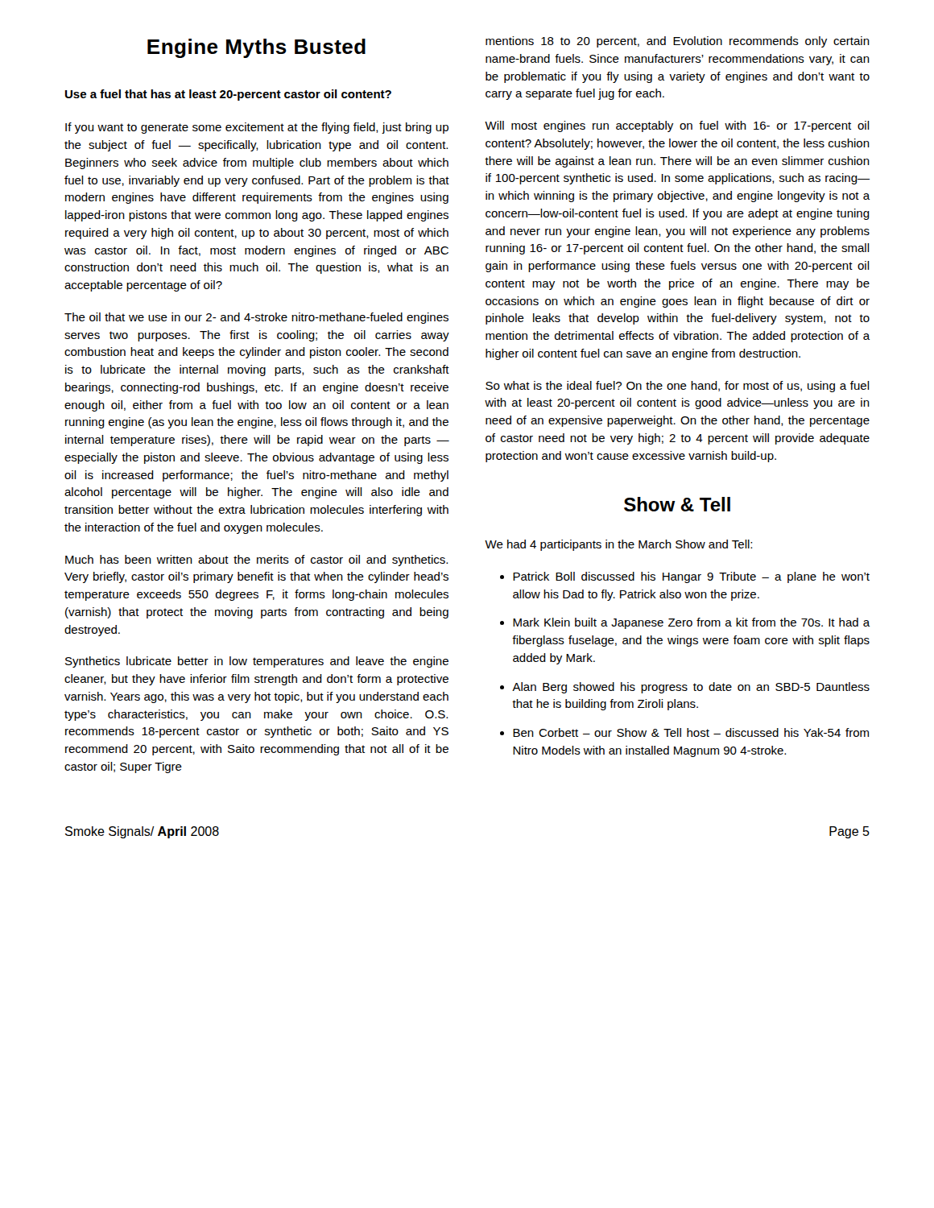Engine Myths Busted
Use a fuel that has at least 20-percent castor oil content?
If you want to generate some excitement at the flying field, just bring up the subject of fuel — specifically, lubrication type and oil content. Beginners who seek advice from multiple club members about which fuel to use, invariably end up very confused. Part of the problem is that modern engines have different requirements from the engines using lapped-iron pistons that were common long ago. These lapped engines required a very high oil content, up to about 30 percent, most of which was castor oil. In fact, most modern engines of ringed or ABC construction don’t need this much oil. The question is, what is an acceptable percentage of oil?
The oil that we use in our 2- and 4-stroke nitro-methane-fueled engines serves two purposes. The first is cooling; the oil carries away combustion heat and keeps the cylinder and piston cooler. The second is to lubricate the internal moving parts, such as the crankshaft bearings, connecting-rod bushings, etc. If an engine doesn’t receive enough oil, either from a fuel with too low an oil content or a lean running engine (as you lean the engine, less oil flows through it, and the internal temperature rises), there will be rapid wear on the parts — especially the piston and sleeve. The obvious advantage of using less oil is increased performance; the fuel’s nitro-methane and methyl alcohol percentage will be higher. The engine will also idle and transition better without the extra lubrication molecules interfering with the interaction of the fuel and oxygen molecules.
Much has been written about the merits of castor oil and synthetics. Very briefly, castor oil’s primary benefit is that when the cylinder head’s temperature exceeds 550 degrees F, it forms long-chain molecules (varnish) that protect the moving parts from contracting and being destroyed.
Synthetics lubricate better in low temperatures and leave the engine cleaner, but they have inferior film strength and don’t form a protective varnish. Years ago, this was a very hot topic, but if you understand each type’s characteristics, you can make your own choice. O.S. recommends 18-percent castor or synthetic or both; Saito and YS recommend 20 percent, with Saito recommending that not all of it be castor oil; Super Tigre
mentions 18 to 20 percent, and Evolution recommends only certain name-brand fuels. Since manufacturers’ recommendations vary, it can be problematic if you fly using a variety of engines and don’t want to carry a separate fuel jug for each.
Will most engines run acceptably on fuel with 16- or 17-percent oil content? Absolutely; however, the lower the oil content, the less cushion there will be against a lean run. There will be an even slimmer cushion if 100-percent synthetic is used. In some applications, such as racing—in which winning is the primary objective, and engine longevity is not a concern—low-oil-content fuel is used. If you are adept at engine tuning and never run your engine lean, you will not experience any problems running 16- or 17-percent oil content fuel. On the other hand, the small gain in performance using these fuels versus one with 20-percent oil content may not be worth the price of an engine. There may be occasions on which an engine goes lean in flight because of dirt or pinhole leaks that develop within the fuel-delivery system, not to mention the detrimental effects of vibration. The added protection of a higher oil content fuel can save an engine from destruction.
So what is the ideal fuel? On the one hand, for most of us, using a fuel with at least 20-percent oil content is good advice—unless you are in need of an expensive paperweight. On the other hand, the percentage of castor need not be very high; 2 to 4 percent will provide adequate protection and won’t cause excessive varnish build-up.
Show & Tell
We had 4 participants in the March Show and Tell:
Patrick Boll discussed his Hangar 9 Tribute – a plane he won’t allow his Dad to fly. Patrick also won the prize.
Mark Klein built a Japanese Zero from a kit from the 70s. It had a fiberglass fuselage, and the wings were foam core with split flaps added by Mark.
Alan Berg showed his progress to date on an SBD-5 Dauntless that he is building from Ziroli plans.
Ben Corbett – our Show & Tell host – discussed his Yak-54 from Nitro Models with an installed Magnum 90 4-stroke.
Smoke Signals/ April 2008
Page 5